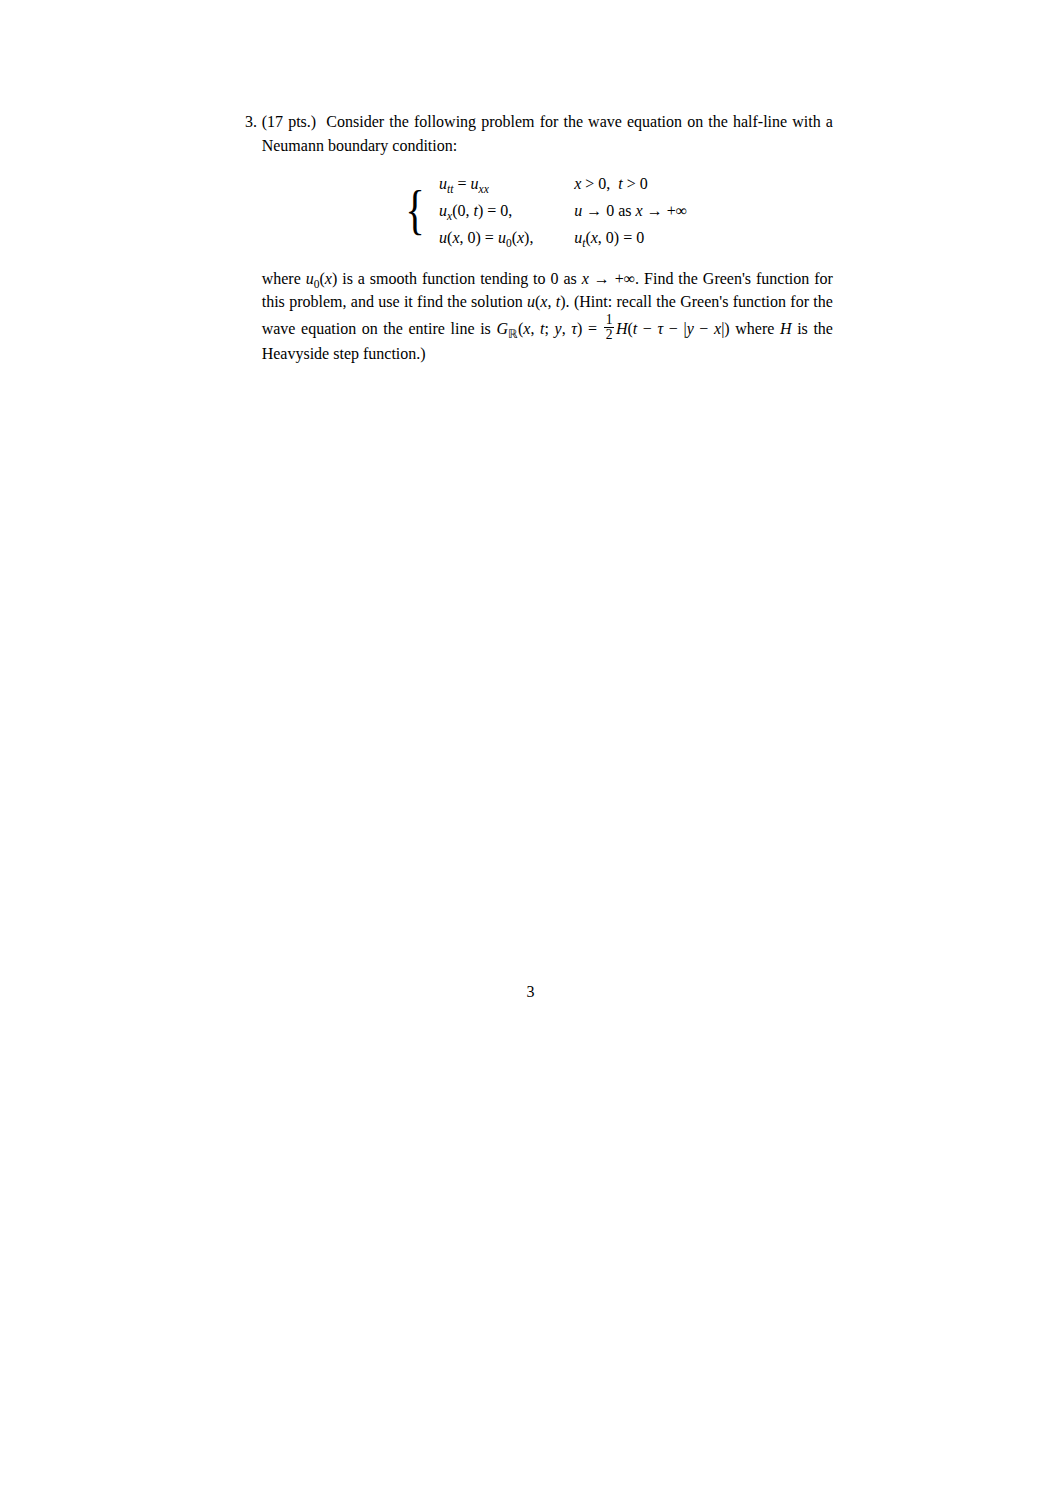3.
(17 pts.) Consider the following problem for the wave equation on the half-line with a Neumann boundary condition:
{
| u tt = u xx | x > 0, t > 0 |
| u x (0, t ) = 0, | u → 0 as x → +∞ |
| u ( x , 0) = u 0 ( x ), | u t ( x , 0) = 0 |
where u0(x) is a smooth function tending to 0 as x → +∞. Find the Green's function for this problem, and use it find the solution u(x, t). (Hint: recall the Green's function for the wave equation on the entire line is Gℝ(x, t; y, τ) = 12 H(t − τ − |y − x|) where H is the Heavyside step function.)
3